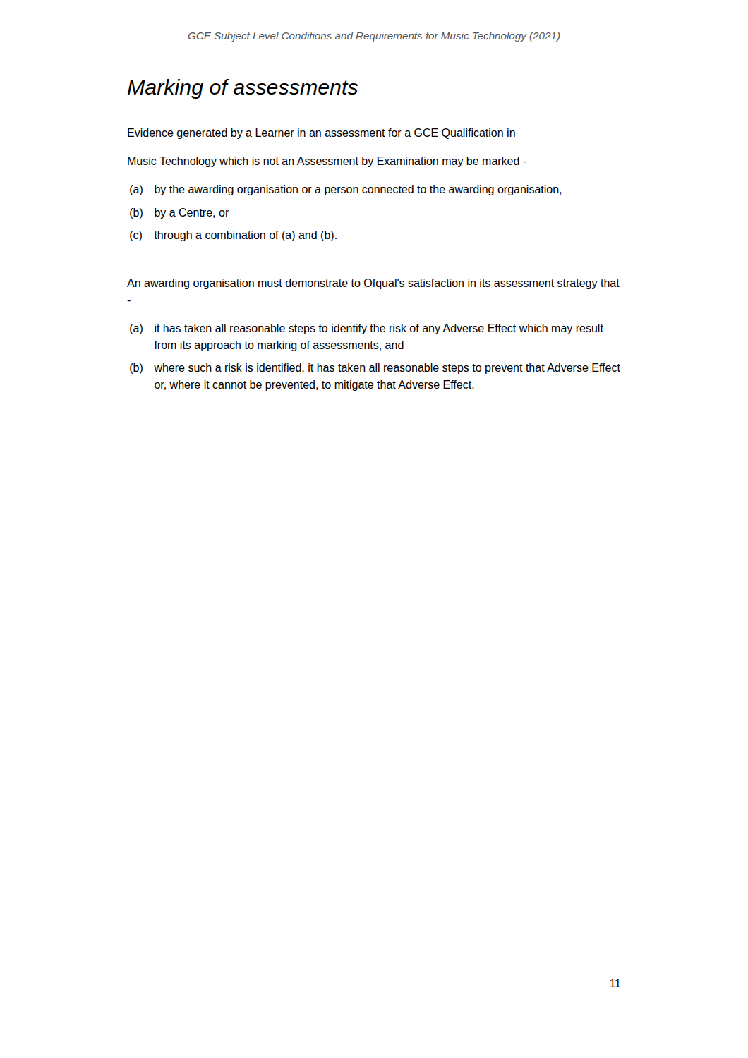GCE Subject Level Conditions and Requirements for Music Technology (2021)
Marking of assessments
Evidence generated by a Learner in an assessment for a GCE Qualification in
Music Technology which is not an Assessment by Examination may be marked -
(a) by the awarding organisation or a person connected to the awarding organisation,
(b) by a Centre, or
(c) through a combination of (a) and (b).
An awarding organisation must demonstrate to Ofqual's satisfaction in its assessment strategy that -
(a) it has taken all reasonable steps to identify the risk of any Adverse Effect which may result from its approach to marking of assessments, and
(b) where such a risk is identified, it has taken all reasonable steps to prevent that Adverse Effect or, where it cannot be prevented, to mitigate that Adverse Effect.
11